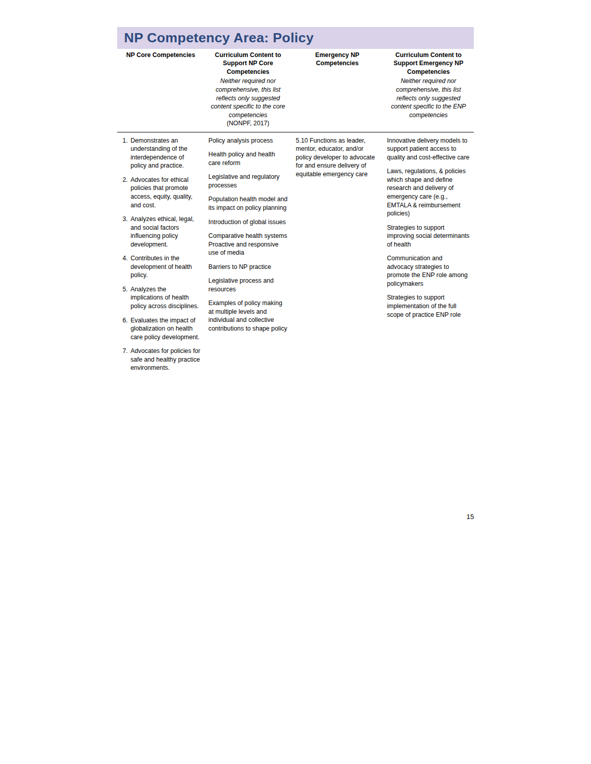NP Competency Area: Policy
| NP Core Competencies | Curriculum Content to Support NP Core Competencies Neither required nor comprehensive, this list reflects only suggested content specific to the core competencies (NONPF, 2017) | Emergency NP Competencies | Curriculum Content to Support Emergency NP Competencies Neither required nor comprehensive, this list reflects only suggested content specific to the ENP competencies |
| --- | --- | --- | --- |
| Demonstrates an understanding of the interdependence of policy and practice. Advocates for ethical policies that promote access, equity, quality, and cost. Analyzes ethical, legal, and social factors influencing policy development. Contributes in the development of health policy. Analyzes the implications of health policy across disciplines. Evaluates the impact of globalization on health care policy development. Advocates for policies for safe and healthy practice environments. | Policy analysis process Health policy and health care reform Legislative and regulatory processes Population health model and its impact on policy planning Introduction of global issues Comparative health systems Proactive and responsive use of media Barriers to NP practice Legislative process and resources Examples of policy making at multiple levels and individual and collective contributions to shape policy | 5.10 Functions as leader, mentor, educator, and/or policy developer to advocate for and ensure delivery of equitable emergency care | Innovative delivery models to support patient access to quality and cost-effective care Laws, regulations, & policies which shape and define research and delivery of emergency care (e.g., EMTALA & reimbursement policies) Strategies to support improving social determinants of health Communication and advocacy strategies to promote the ENP role among policymakers Strategies to support implementation of the full scope of practice ENP role |
15